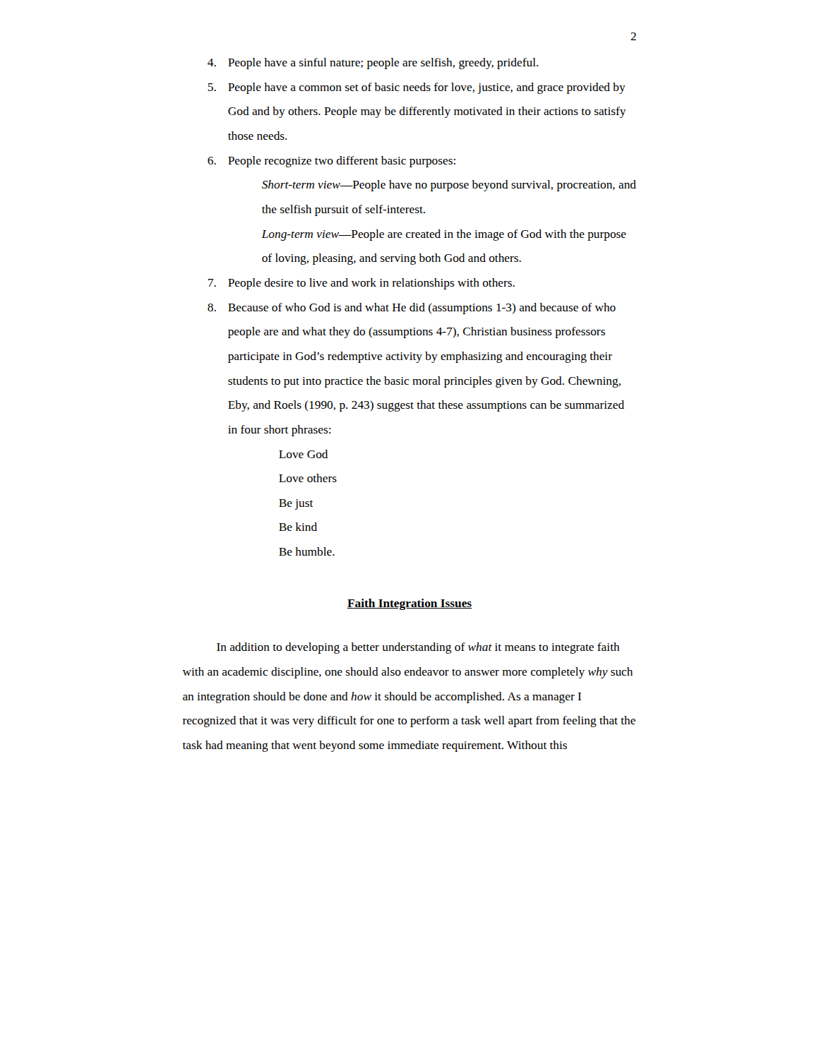2
People have a sinful nature; people are selfish, greedy, prideful.
People have a common set of basic needs for love, justice, and grace provided by God and by others. People may be differently motivated in their actions to satisfy those needs.
People recognize two different basic purposes:
Short-term view—People have no purpose beyond survival, procreation, and the selfish pursuit of self-interest.
Long-term view—People are created in the image of God with the purpose of loving, pleasing, and serving both God and others.
People desire to live and work in relationships with others.
Because of who God is and what He did (assumptions 1-3) and because of who people are and what they do (assumptions 4-7), Christian business professors participate in God’s redemptive activity by emphasizing and encouraging their students to put into practice the basic moral principles given by God. Chewning, Eby, and Roels (1990, p. 243) suggest that these assumptions can be summarized in four short phrases:
Love God
Love others
Be just
Be kind
Be humble.
Faith Integration Issues
In addition to developing a better understanding of what it means to integrate faith with an academic discipline, one should also endeavor to answer more completely why such an integration should be done and how it should be accomplished. As a manager I recognized that it was very difficult for one to perform a task well apart from feeling that the task had meaning that went beyond some immediate requirement. Without this